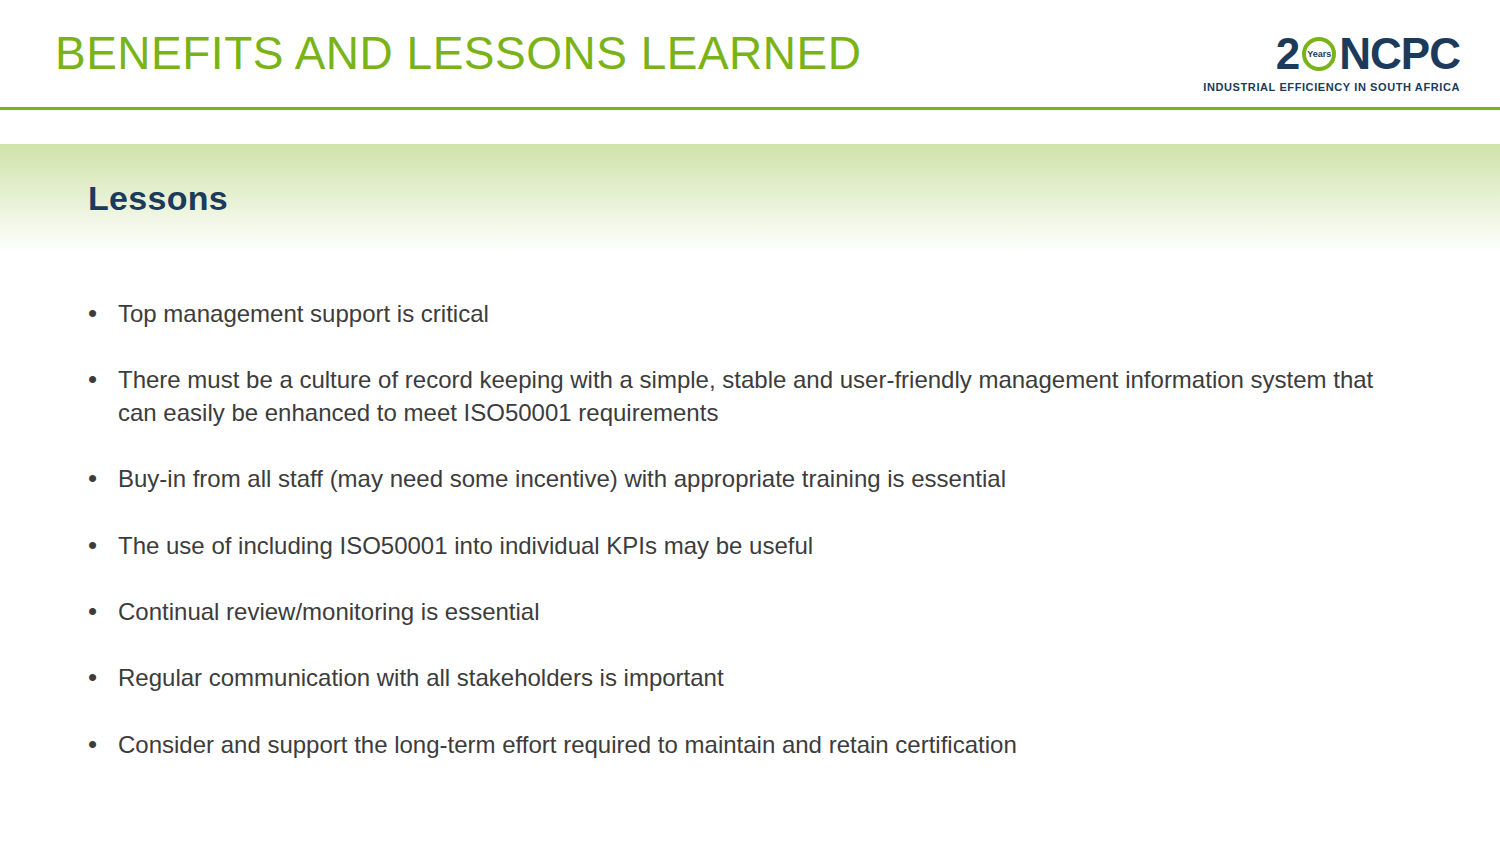Benefits and Lessons Learned
2 NCPC
Industrial Efficiency in South Africa
Lessons
Top management support is critical
There must be a culture of record keeping with a simple, stable and user-friendly management information system that can easily be enhanced to meet ISO50001 requirements
Buy-in from all staff (may need some incentive) with appropriate training is essential
The use of including ISO50001 into individual KPIs may be useful
Continual review/monitoring is essential
Regular communication with all stakeholders is important
Consider and support the long-term effort required to maintain and retain certification